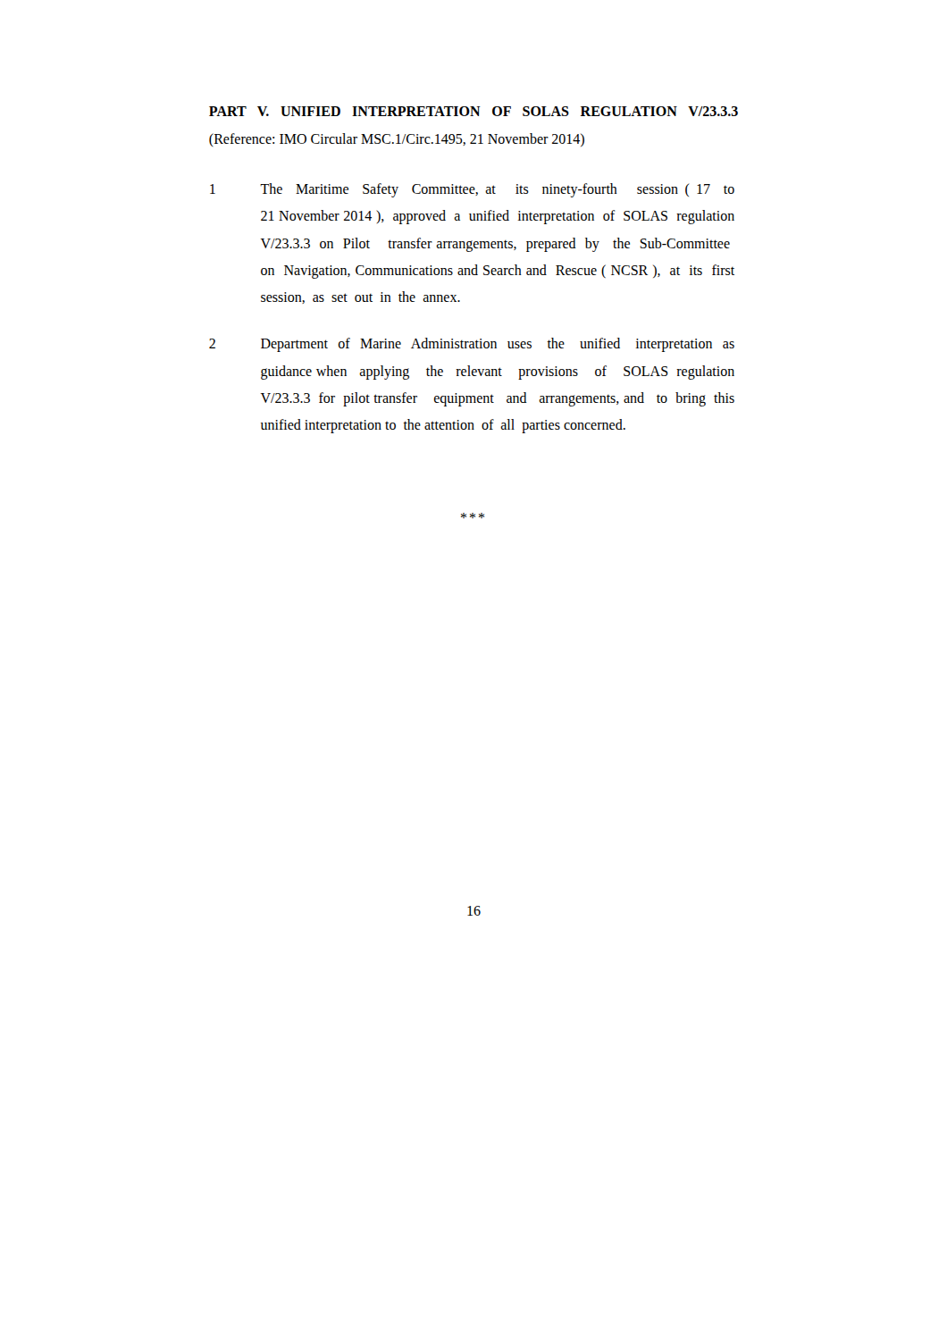PART V. UNIFIED INTERPRETATION OF SOLAS REGULATION V/23.3.3 (Reference: IMO Circular MSC.1/Circ.1495, 21 November 2014)
1
The Maritime Safety Committee, at its ninety-fourth session ( 17 to 21 November 2014 ), approved a unified interpretation of SOLAS regulation V/23.3.3 on Pilot transfer arrangements, prepared by the Sub-Committee on Navigation, Communications and Search and Rescue ( NCSR ), at its first session, as set out in the annex.
2
Department of Marine Administration uses the unified interpretation as guidance when applying the relevant provisions of SOLAS regulation V/23.3.3 for pilot transfer equipment and arrangements, and to bring this unified interpretation to the attention of all parties concerned.
***
16